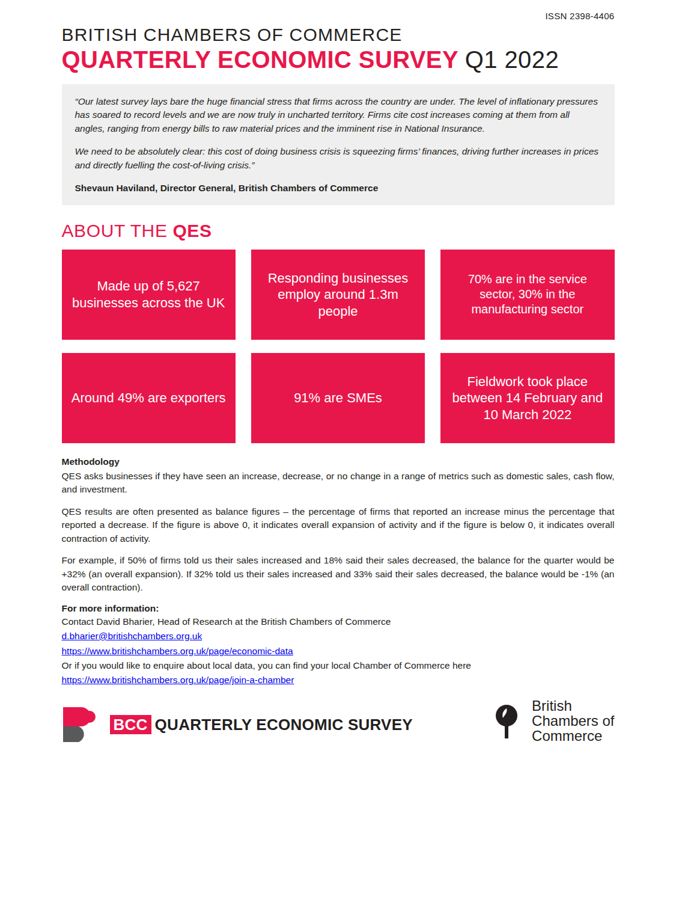ISSN 2398-4406
BRITISH CHAMBERS OF COMMERCE
QUARTERLY ECONOMIC SURVEY Q1 2022
“Our latest survey lays bare the huge financial stress that firms across the country are under. The level of inflationary pressures has soared to record levels and we are now truly in uncharted territory. Firms cite cost increases coming at them from all angles, ranging from energy bills to raw material prices and the imminent rise in National Insurance.
We need to be absolutely clear: this cost of doing business crisis is squeezing firms’ finances, driving further increases in prices and directly fuelling the cost-of-living crisis.”
Shevaun Haviland, Director General, British Chambers of Commerce
ABOUT THE QES
Made up of 5,627 businesses across the UK
Responding businesses employ around 1.3m people
70% are in the service sector, 30% in the manufacturing sector
Around 49% are exporters
91% are SMEs
Fieldwork took place between 14 February and 10 March 2022
Methodology
QES asks businesses if they have seen an increase, decrease, or no change in a range of metrics such as domestic sales, cash flow, and investment.
QES results are often presented as balance figures – the percentage of firms that reported an increase minus the percentage that reported a decrease. If the figure is above 0, it indicates overall expansion of activity and if the figure is below 0, it indicates overall contraction of activity.
For example, if 50% of firms told us their sales increased and 18% said their sales decreased, the balance for the quarter would be +32% (an overall expansion). If 32% told us their sales increased and 33% said their sales decreased, the balance would be -1% (an overall contraction).
For more information:
Contact David Bharier, Head of Research at the British Chambers of Commerce
d.bharier@britishchambers.org.uk
https://www.britishchambers.org.uk/page/economic-data
Or if you would like to enquire about local data, you can find your local Chamber of Commerce here
https://www.britishchambers.org.uk/page/join-a-chamber
BCC QUARTERLY ECONOMIC SURVEY
British
Chambers of
Commerce